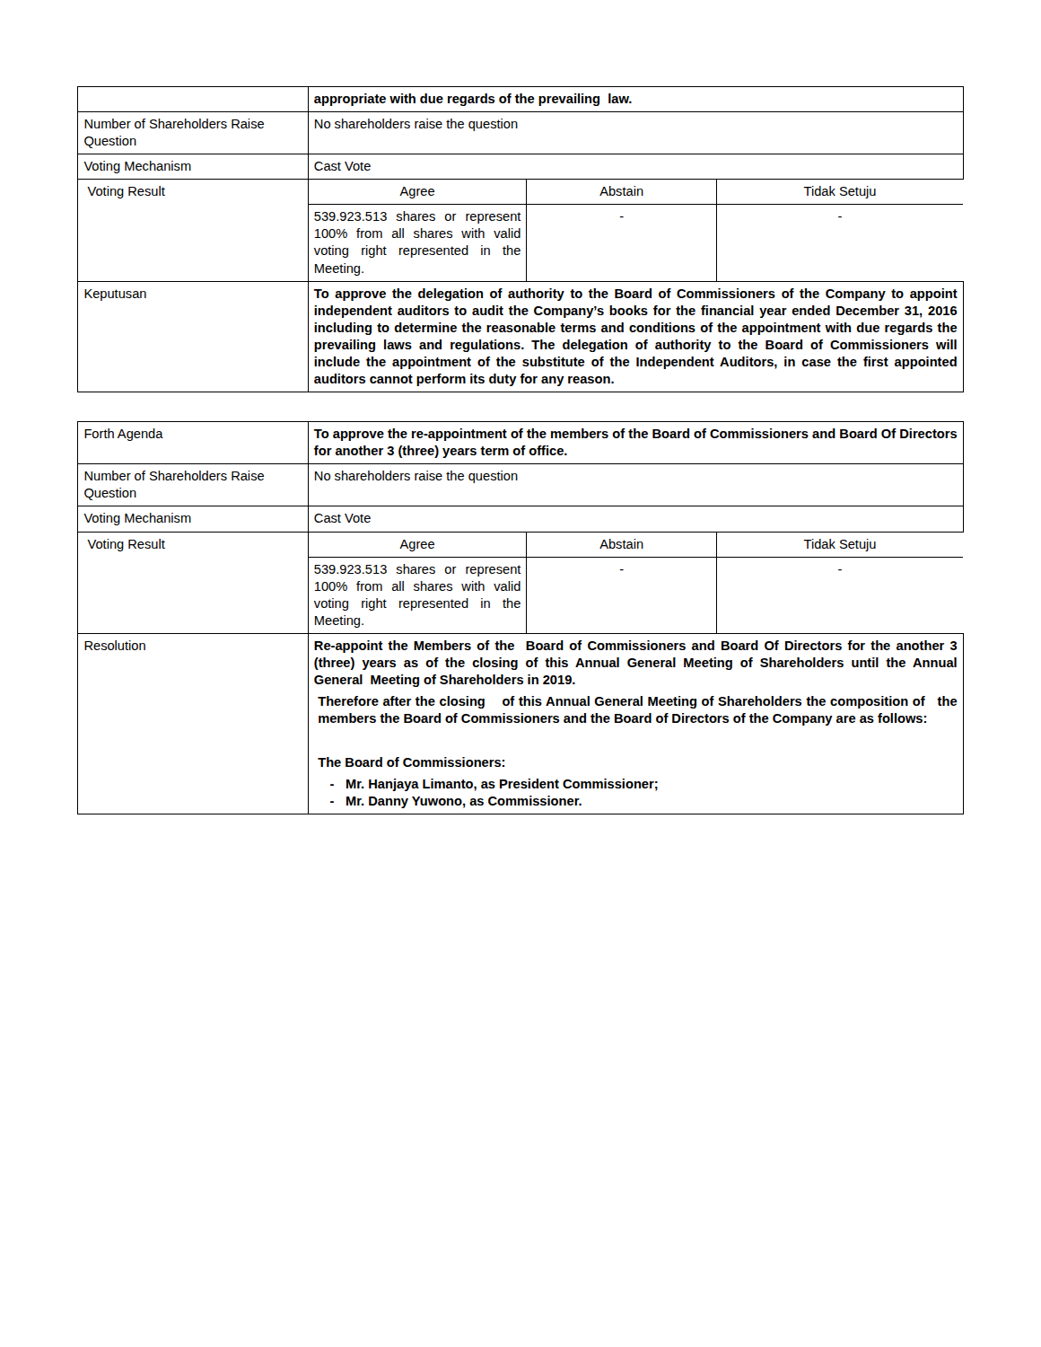| | appropriate with due regards of the prevailing law. |
| Number of Shareholders Raise Question | No shareholders raise the question |
| Voting Mechanism | Cast Vote |
| Voting Result | / Agree / Abstain / Tidak Setuju / / 539.923.513 shares or represent 100% from all shares with valid voting right represented in the Meeting. / - / - / |
| Keputusan | To approve the delegation of authority to the Board of Commissioners of the Company to appoint independent auditors to audit the Company’s books for the financial year ended December 31, 2016 including to determine the reasonable terms and conditions of the appointment with due regards the prevailing laws and regulations. The delegation of authority to the Board of Commissioners will include the appointment of the substitute of the Independent Auditors, in case the first appointed auditors cannot perform its duty for any reason. |
| Forth Agenda | To approve the re-appointment of the members of the Board of Commissioners and Board Of Directors for another 3 (three) years term of office. |
| Number of Shareholders Raise Question | No shareholders raise the question |
| Voting Mechanism | Cast Vote |
| Voting Result | / Agree / Abstain / Tidak Setuju / / 539.923.513 shares or represent 100% from all shares with valid voting right represented in the Meeting. / - / - / |
| Resolution | Re-appoint the Members of the Board of Commissioners and Board Of Directors for the another 3 (three) years as of the closing of this Annual General Meeting of Shareholders until the Annual General Meeting of Shareholders in 2019. Therefore after the closing of this Annual General Meeting of Shareholders the composition of the members the Board of Commissioners and the Board of Directors of the Company are as follows: The Board of Commissioners: Mr. Hanjaya Limanto, as President Commissioner; Mr. Danny Yuwono, as Commissioner. |